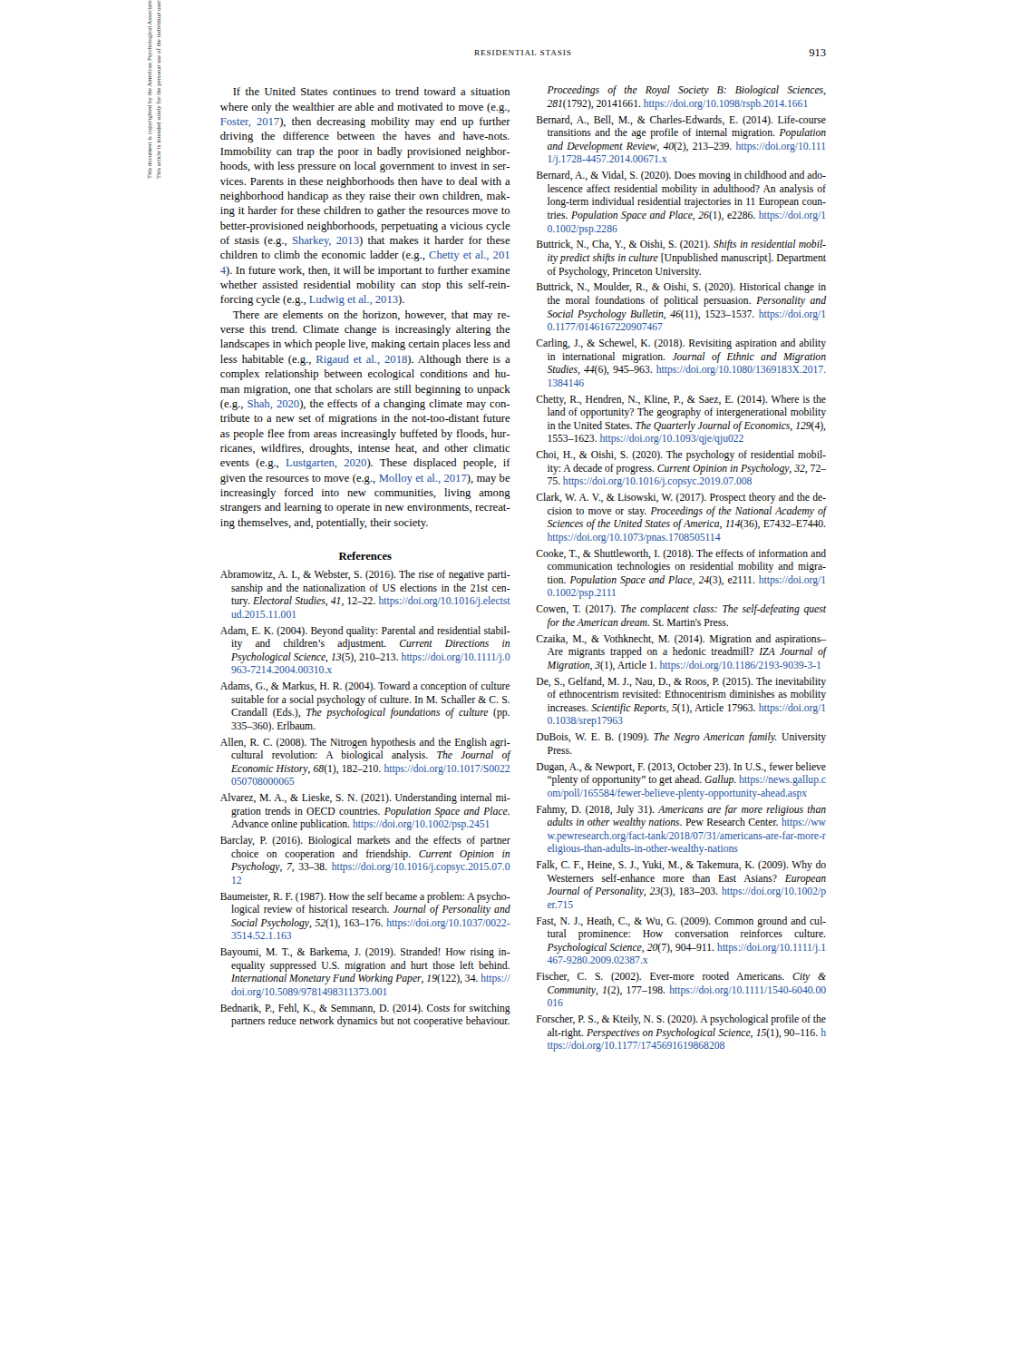This document is copyrighted by the American Psychological Association or one of its allied publishers.
This article is intended solely for the personal use of the individual user and is not to be disseminated broadly.
Residential Stasis 913
If the United States continues to trend toward a situation where only the wealthier are able and motivated to move (e.g., Foster, 2017), then decreasing mobility may end up further driving the difference between the haves and have-nots. Immobility can trap the poor in badly provisioned neighborhoods, with less pressure on local government to invest in services. Parents in these neighborhoods then have to deal with a neighborhood handicap as they raise their own children, making it harder for these children to gather the resources move to better-provisioned neighborhoods, perpetuating a vicious cycle of stasis (e.g., Sharkey, 2013) that makes it harder for these children to climb the economic ladder (e.g., Chetty et al., 2014). In future work, then, it will be important to further examine whether assisted residential mobility can stop this self-reinforcing cycle (e.g., Ludwig et al., 2013).
There are elements on the horizon, however, that may reverse this trend. Climate change is increasingly altering the landscapes in which people live, making certain places less and less habitable (e.g., Rigaud et al., 2018). Although there is a complex relationship between ecological conditions and human migration, one that scholars are still beginning to unpack (e.g., Shah, 2020), the effects of a changing climate may contribute to a new set of migrations in the not-too-distant future as people flee from areas increasingly buffeted by floods, hurricanes, wildfires, droughts, intense heat, and other climatic events (e.g., Lustgarten, 2020). These displaced people, if given the resources to move (e.g., Molloy et al., 2017), may be increasingly forced into new communities, living among strangers and learning to operate in new environments, recreating themselves, and, potentially, their society.
References
Abramowitz, A. I., & Webster, S. (2016). The rise of negative partisanship and the nationalization of US elections in the 21st century. Electoral Studies, 41, 12–22. https://doi.org/10.1016/j.electstud.2015.11.001
Adam, E. K. (2004). Beyond quality: Parental and residential stability and children’s adjustment. Current Directions in Psychological Science, 13(5), 210–213. https://doi.org/10.1111/j.0963-7214.2004.00310.x
Adams, G., & Markus, H. R. (2004). Toward a conception of culture suitable for a social psychology of culture. In M. Schaller & C. S. Crandall (Eds.), The psychological foundations of culture (pp. 335–360). Erlbaum.
Allen, R. C. (2008). The Nitrogen hypothesis and the English agricultural revolution: A biological analysis. The Journal of Economic History, 68(1), 182–210. https://doi.org/10.1017/S0022050708000065
Alvarez, M. A., & Lieske, S. N. (2021). Understanding internal migration trends in OECD countries. Population Space and Place. Advance online publication. https://doi.org/10.1002/psp.2451
Barclay, P. (2016). Biological markets and the effects of partner choice on cooperation and friendship. Current Opinion in Psychology, 7, 33–38. https://doi.org/10.1016/j.copsyc.2015.07.012
Baumeister, R. F. (1987). How the self became a problem: A psychological review of historical research. Journal of Personality and Social Psychology, 52(1), 163–176. https://doi.org/10.1037/0022-3514.52.1.163
Bayoumi, M. T., & Barkema, J. (2019). Stranded! How rising inequality suppressed U.S. migration and hurt those left behind. International Monetary Fund Working Paper, 19(122), 34. https://doi.org/10.5089/9781498311373.001
Bednarik, P., Fehl, K., & Semmann, D. (2014). Costs for switching partners reduce network dynamics but not cooperative behaviour. Proceedings of the Royal Society B: Biological Sciences, 281(1792), 20141661. https://doi.org/10.1098/rspb.2014.1661
Bernard, A., Bell, M., & Charles-Edwards, E. (2014). Life-course transitions and the age profile of internal migration. Population and Development Review, 40(2), 213–239. https://doi.org/10.1111/j.1728-4457.2014.00671.x
Bernard, A., & Vidal, S. (2020). Does moving in childhood and adolescence affect residential mobility in adulthood? An analysis of long-term individual residential trajectories in 11 European countries. Population Space and Place, 26(1), e2286. https://doi.org/10.1002/psp.2286
Buttrick, N., Cha, Y., & Oishi, S. (2021). Shifts in residential mobility predict shifts in culture [Unpublished manuscript]. Department of Psychology, Princeton University.
Buttrick, N., Moulder, R., & Oishi, S. (2020). Historical change in the moral foundations of political persuasion. Personality and Social Psychology Bulletin, 46(11), 1523–1537. https://doi.org/10.1177/0146167220907467
Carling, J., & Schewel, K. (2018). Revisiting aspiration and ability in international migration. Journal of Ethnic and Migration Studies, 44(6), 945–963. https://doi.org/10.1080/1369183X.2017.1384146
Chetty, R., Hendren, N., Kline, P., & Saez, E. (2014). Where is the land of opportunity? The geography of intergenerational mobility in the United States. The Quarterly Journal of Economics, 129(4), 1553–1623. https://doi.org/10.1093/qje/qju022
Choi, H., & Oishi, S. (2020). The psychology of residential mobility: A decade of progress. Current Opinion in Psychology, 32, 72–75. https://doi.org/10.1016/j.copsyc.2019.07.008
Clark, W. A. V., & Lisowski, W. (2017). Prospect theory and the decision to move or stay. Proceedings of the National Academy of Sciences of the United States of America, 114(36), E7432–E7440. https://doi.org/10.1073/pnas.1708505114
Cooke, T., & Shuttleworth, I. (2018). The effects of information and communication technologies on residential mobility and migration. Population Space and Place, 24(3), e2111. https://doi.org/10.1002/psp.2111
Cowen, T. (2017). The complacent class: The self-defeating quest for the American dream. St. Martin's Press.
Czaika, M., & Vothknecht, M. (2014). Migration and aspirations–Are migrants trapped on a hedonic treadmill? IZA Journal of Migration, 3(1), Article 1. https://doi.org/10.1186/2193-9039-3-1
De, S., Gelfand, M. J., Nau, D., & Roos, P. (2015). The inevitability of ethnocentrism revisited: Ethnocentrism diminishes as mobility increases. Scientific Reports, 5(1), Article 17963. https://doi.org/10.1038/srep17963
DuBois, W. E. B. (1909). The Negro American family. University Press.
Dugan, A., & Newport, F. (2013, October 23). In U.S., fewer believe “plenty of opportunity” to get ahead. Gallup. https://news.gallup.com/poll/165584/fewer-believe-plenty-opportunity-ahead.aspx
Fahmy, D. (2018, July 31). Americans are far more religious than adults in other wealthy nations. Pew Research Center. https://www.pewresearch.org/fact-tank/2018/07/31/americans-are-far-more-religious-than-adults-in-other-wealthy-nations
Falk, C. F., Heine, S. J., Yuki, M., & Takemura, K. (2009). Why do Westerners self-enhance more than East Asians? European Journal of Personality, 23(3), 183–203. https://doi.org/10.1002/per.715
Fast, N. J., Heath, C., & Wu, G. (2009). Common ground and cultural prominence: How conversation reinforces culture. Psychological Science, 20(7), 904–911. https://doi.org/10.1111/j.1467-9280.2009.02387.x
Fischer, C. S. (2002). Ever-more rooted Americans. City & Community, 1(2), 177–198. https://doi.org/10.1111/1540-6040.00016
Forscher, P. S., & Kteily, N. S. (2020). A psychological profile of the alt-right. Perspectives on Psychological Science, 15(1), 90–116. https://doi.org/10.1177/1745691619868208